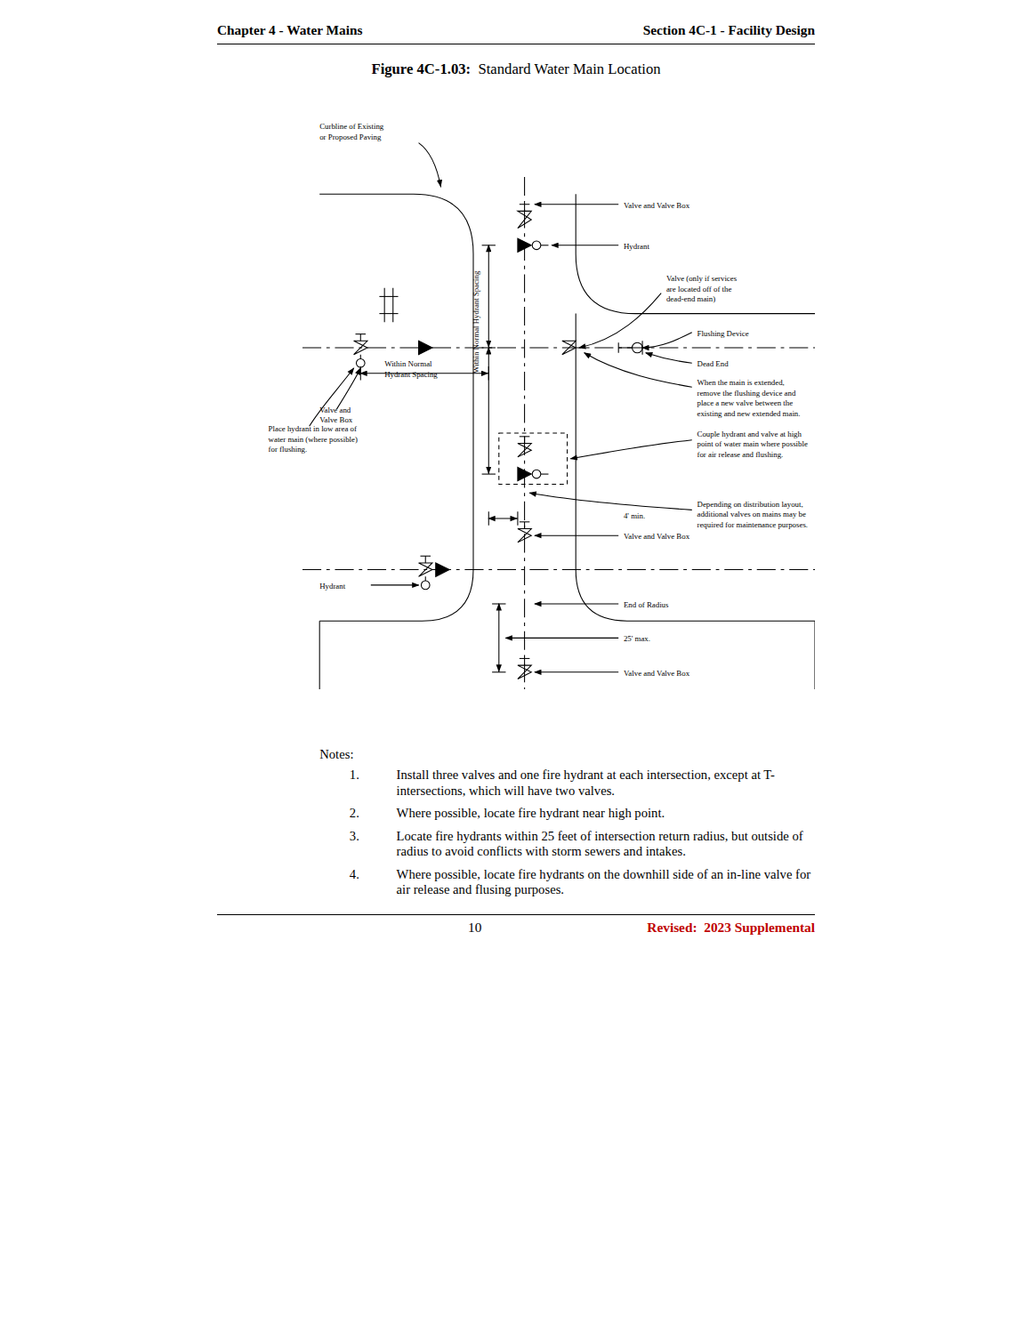Chapter 4 - Water Mains
Section 4C-1 - Facility Design
Figure 4C-1.03: Standard Water Main Location
Curbline of Existing or Proposed Paving Valve and Valve Box Hydrant Valve (only if services are located off of the dead-end main) Flushing Device Dead End When the main is extended, remove the flushing device and place a new valve between the existing and new extended main. Couple hydrant and valve at high point of water main where possible for air release and flushing. Depending on distribution layout, additional valves on mains may be required for maintenance purposes. 4' min. Valve and Valve Box End of Radius 25' max. Valve and Valve Box Valve and Valve Box Place hydrant in low area of water main (where possible) for flushing. Within Normal Hydrant Spacing Hydrant Within Normal Hydrant Spacing
Notes:
1. Install three valves and one fire hydrant at each intersection, except at T-intersections, which will have two valves.
2. Where possible, locate fire hydrant near high point.
3. Locate fire hydrants within 25 feet of intersection return radius, but outside of radius to avoid conflicts with storm sewers and intakes.
4. Where possible, locate fire hydrants on the downhill side of an in-line valve for air release and flusing purposes.
10
Revised: 2023 Supplemental